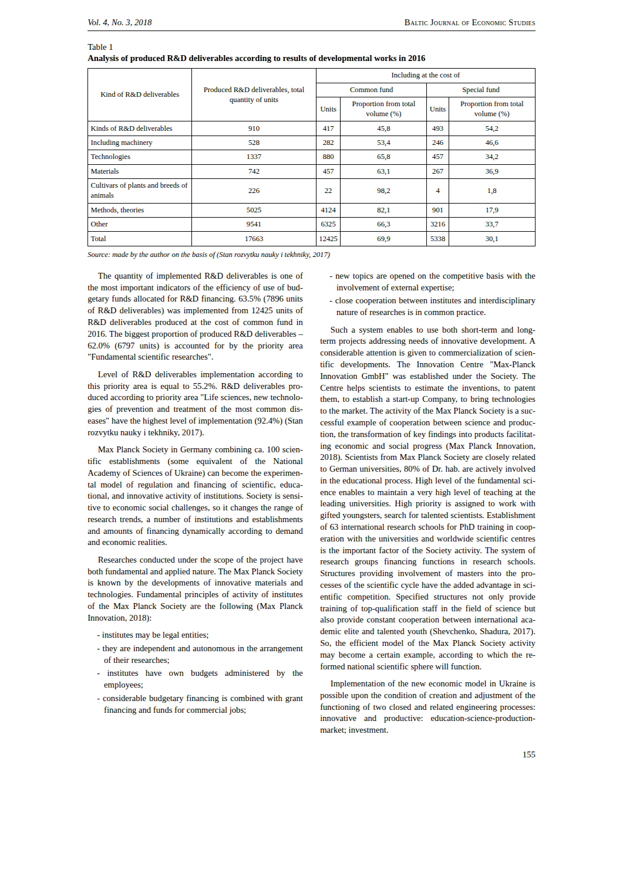Vol. 4, No. 3, 2018
Baltic Journal of Economic Studies
Table 1 Analysis of produced R&D deliverables according to results of developmental works in 2016
| Kind of R&D deliverables | Produced R&D deliverables, total quantity of units | Including at the cost of |
| --- | --- | --- |
| Common fund | Special fund |
| Units | Proportion from total volume (%) | Units | Proportion from total volume (%) |
| Kinds of R&D deliverables | 910 | 417 | 45,8 | 493 | 54,2 |
| Including machinery | 528 | 282 | 53,4 | 246 | 46,6 |
| Technologies | 1337 | 880 | 65,8 | 457 | 34,2 |
| Materials | 742 | 457 | 63,1 | 267 | 36,9 |
| Cultivars of plants and breeds of animals | 226 | 22 | 98,2 | 4 | 1,8 |
| Methods, theories | 5025 | 4124 | 82,1 | 901 | 17,9 |
| Other | 9541 | 6325 | 66,3 | 3216 | 33,7 |
| Total | 17663 | 12425 | 69,9 | 5338 | 30,1 |
Source: made by the author on the basis of (Stan rozvytku nauky i tekhniky, 2017)
The quantity of implemented R&D deliverables is one of the most important indicators of the efficiency of use of budgetary funds allocated for R&D financing. 63.5% (7896 units of R&D deliverables) was implemented from 12425 units of R&D deliverables produced at the cost of common fund in 2016. The biggest proportion of produced R&D deliverables – 62.0% (6797 units) is accounted for by the priority area "Fundamental scientific researches".
Level of R&D deliverables implementation according to this priority area is equal to 55.2%. R&D deliverables produced according to priority area "Life sciences, new technologies of prevention and treatment of the most common diseases" have the highest level of implementation (92.4%) (Stan rozvytku nauky i tekhniky, 2017).
Max Planck Society in Germany combining ca. 100 scientific establishments (some equivalent of the National Academy of Sciences of Ukraine) can become the experimental model of regulation and financing of scientific, educational, and innovative activity of institutions. Society is sensitive to economic social challenges, so it changes the range of research trends, a number of institutions and establishments and amounts of financing dynamically according to demand and economic realities.
Researches conducted under the scope of the project have both fundamental and applied nature. The Max Planck Society is known by the developments of innovative materials and technologies. Fundamental principles of activity of institutes of the Max Planck Society are the following (Max Planck Innovation, 2018):
- institutes may be legal entities;
- they are independent and autonomous in the arrangement of their researches;
- institutes have own budgets administered by the employees;
- considerable budgetary financing is combined with grant financing and funds for commercial jobs;
- new topics are opened on the competitive basis with the involvement of external expertise;
- close cooperation between institutes and interdisciplinary nature of researches is in common practice.
Such a system enables to use both short-term and long-term projects addressing needs of innovative development. A considerable attention is given to commercialization of scientific developments. The Innovation Centre "Max-Planck Innovation GmbH" was established under the Society. The Centre helps scientists to estimate the inventions, to patent them, to establish a start-up Company, to bring technologies to the market. The activity of the Max Planck Society is a successful example of cooperation between science and production, the transformation of key findings into products facilitating economic and social progress (Max Planck Innovation, 2018). Scientists from Max Planck Society are closely related to German universities, 80% of Dr. hab. are actively involved in the educational process. High level of the fundamental science enables to maintain a very high level of teaching at the leading universities. High priority is assigned to work with gifted youngsters, search for talented scientists. Establishment of 63 international research schools for PhD training in cooperation with the universities and worldwide scientific centres is the important factor of the Society activity. The system of research groups financing functions in research schools. Structures providing involvement of masters into the processes of the scientific cycle have the added advantage in scientific competition. Specified structures not only provide training of top-qualification staff in the field of science but also provide constant cooperation between international academic elite and talented youth (Shevchenko, Shadura, 2017). So, the efficient model of the Max Planck Society activity may become a certain example, according to which the reformed national scientific sphere will function.
Implementation of the new economic model in Ukraine is possible upon the condition of creation and adjustment of the functioning of two closed and related engineering processes: innovative and productive: education-science-production-market; investment.
155